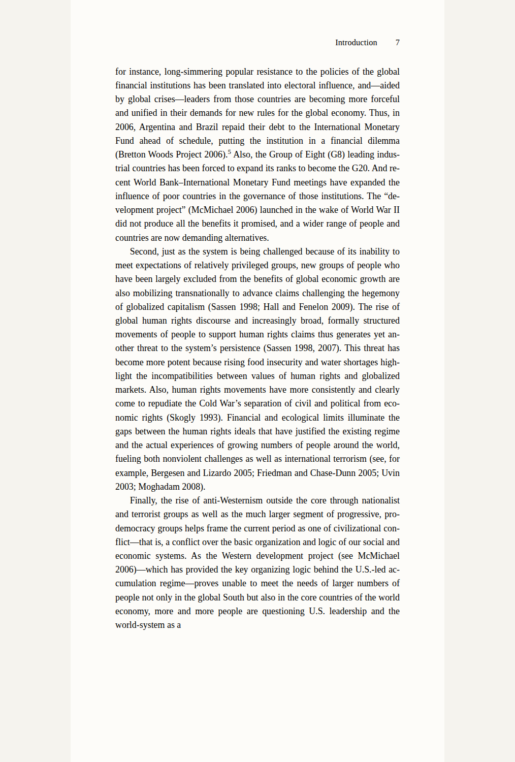Introduction7
for instance, long-simmering popular resistance to the policies of the global financial institutions has been translated into electoral influence, and—aided by global crises—leaders from those countries are becoming more forceful and unified in their demands for new rules for the global economy. Thus, in 2006, Argentina and Brazil repaid their debt to the International Monetary Fund ahead of schedule, putting the institution in a financial dilemma (Bretton Woods Project 2006).5 Also, the Group of Eight (G8) leading industrial countries has been forced to expand its ranks to become the G20. And recent World Bank–International Monetary Fund meetings have expanded the influence of poor countries in the governance of those institutions. The “development project” (McMichael 2006) launched in the wake of World War II did not produce all the benefits it promised, and a wider range of people and countries are now demanding alternatives.
Second, just as the system is being challenged because of its inability to meet expectations of relatively privileged groups, new groups of people who have been largely excluded from the benefits of global economic growth are also mobilizing transnationally to advance claims challenging the hegemony of globalized capitalism (Sassen 1998; Hall and Fenelon 2009). The rise of global human rights discourse and increasingly broad, formally structured movements of people to support human rights claims thus generates yet another threat to the system’s persistence (Sassen 1998, 2007). This threat has become more potent because rising food insecurity and water shortages highlight the incompatibilities between values of human rights and globalized markets. Also, human rights movements have more consistently and clearly come to repudiate the Cold War’s separation of civil and political from economic rights (Skogly 1993). Financial and ecological limits illuminate the gaps between the human rights ideals that have justified the existing regime and the actual experiences of growing numbers of people around the world, fueling both nonviolent challenges as well as international terrorism (see, for example, Bergesen and Lizardo 2005; Friedman and Chase-Dunn 2005; Uvin 2003; Moghadam 2008).
Finally, the rise of anti-Westernism outside the core through nationalist and terrorist groups as well as the much larger segment of progressive, pro-democracy groups helps frame the current period as one of civilizational conflict—that is, a conflict over the basic organization and logic of our social and economic systems. As the Western development project (see McMichael 2006)—which has provided the key organizing logic behind the U.S.-led accumulation regime—proves unable to meet the needs of larger numbers of people not only in the global South but also in the core countries of the world economy, more and more people are questioning U.S. leadership and the world-system as a